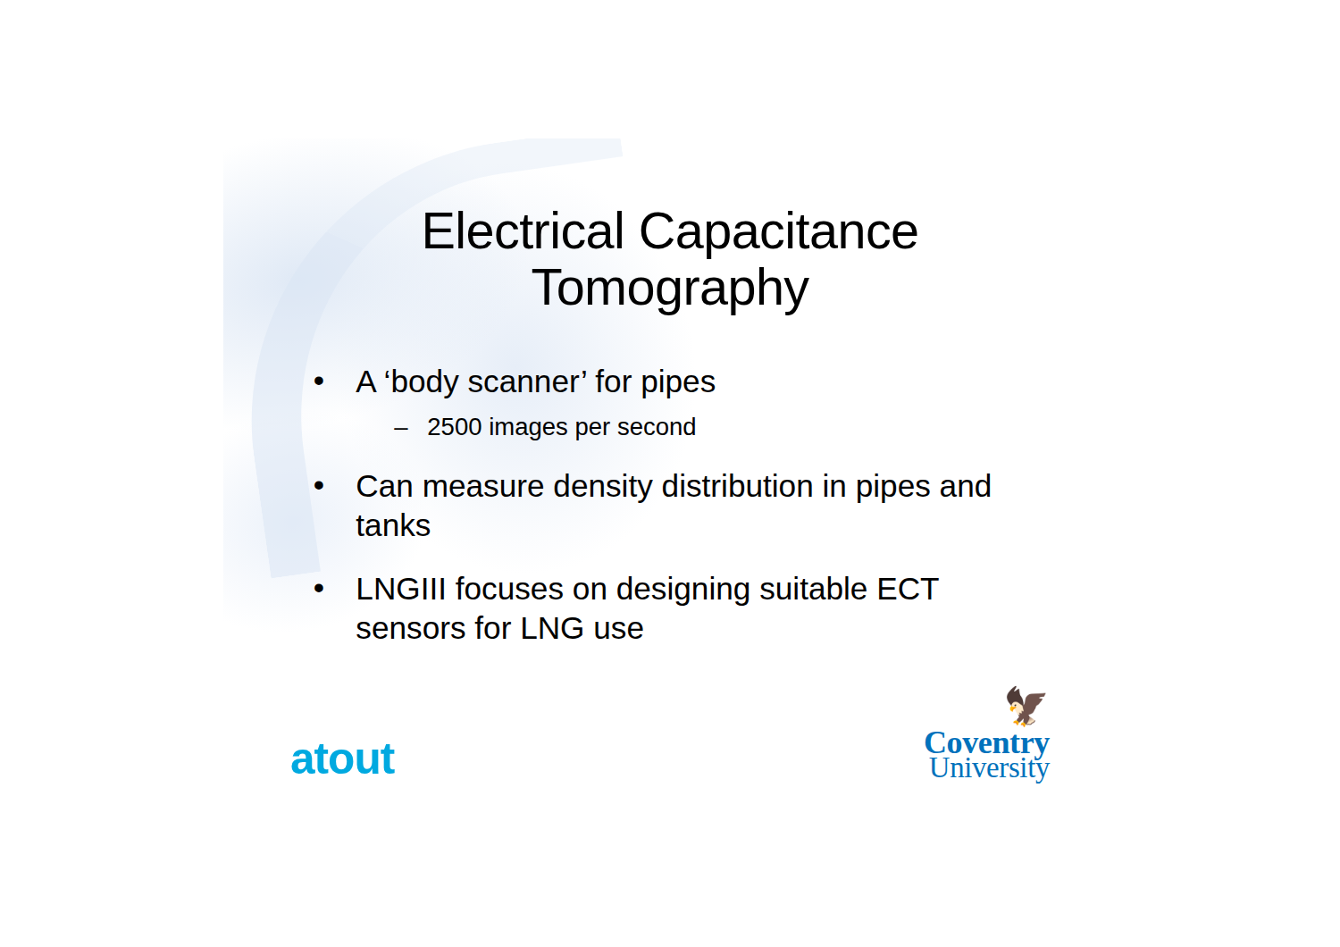Electrical Capacitance Tomography
A ‘body scanner’ for pipes
2500 images per second
Can measure density distribution in pipes and tanks
LNGIII focuses on designing suitable ECT sensors for LNG use
atout
🦅 Coventry University